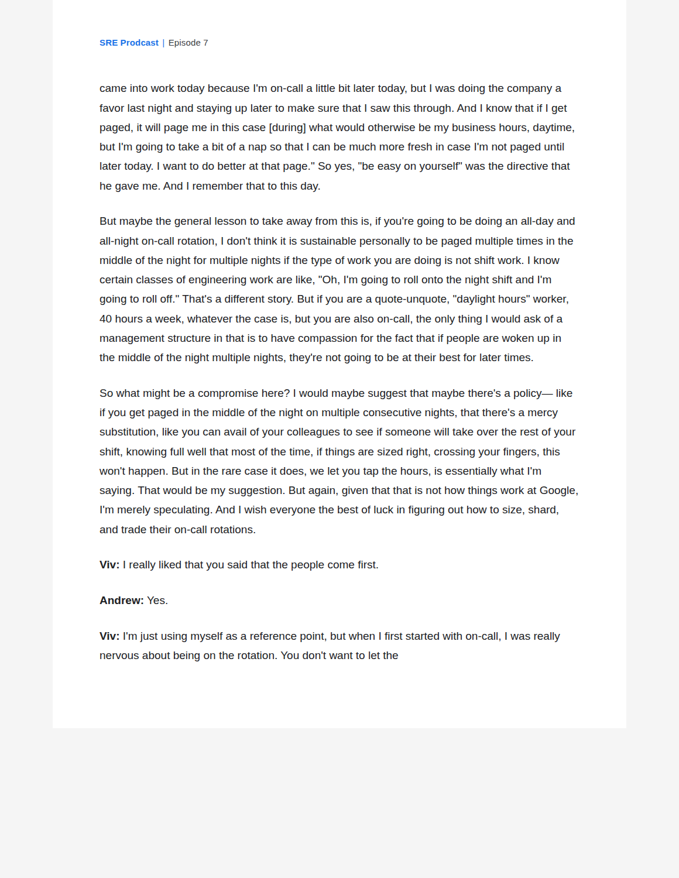SRE Prodcast | Episode 7
came into work today because I'm on-call a little bit later today, but I was doing the company a favor last night and staying up later to make sure that I saw this through. And I know that if I get paged, it will page me in this case [during] what would otherwise be my business hours, daytime, but I'm going to take a bit of a nap so that I can be much more fresh in case I'm not paged until later today. I want to do better at that page." So yes, "be easy on yourself" was the directive that he gave me. And I remember that to this day.
But maybe the general lesson to take away from this is, if you're going to be doing an all-day and all-night on-call rotation, I don't think it is sustainable personally to be paged multiple times in the middle of the night for multiple nights if the type of work you are doing is not shift work. I know certain classes of engineering work are like, "Oh, I'm going to roll onto the night shift and I'm going to roll off." That's a different story. But if you are a quote-unquote, "daylight hours" worker, 40 hours a week, whatever the case is, but you are also on-call, the only thing I would ask of a management structure in that is to have compassion for the fact that if people are woken up in the middle of the night multiple nights, they're not going to be at their best for later times.
So what might be a compromise here? I would maybe suggest that maybe there's a policy— like if you get paged in the middle of the night on multiple consecutive nights, that there's a mercy substitution, like you can avail of your colleagues to see if someone will take over the rest of your shift, knowing full well that most of the time, if things are sized right, crossing your fingers, this won't happen. But in the rare case it does, we let you tap the hours, is essentially what I'm saying. That would be my suggestion. But again, given that that is not how things work at Google, I'm merely speculating. And I wish everyone the best of luck in figuring out how to size, shard, and trade their on-call rotations.
Viv: I really liked that you said that the people come first.
Andrew: Yes.
Viv: I'm just using myself as a reference point, but when I first started with on-call, I was really nervous about being on the rotation. You don't want to let the